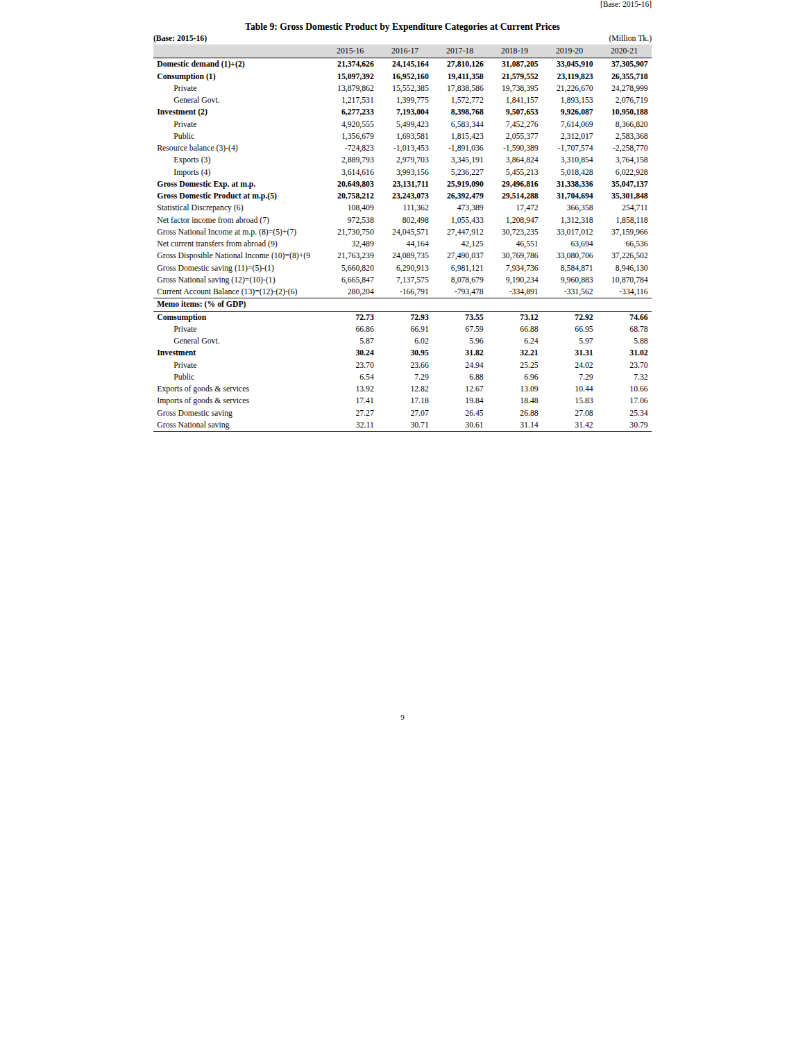[Base: 2015-16]
Table 9: Gross Domestic Product by Expenditure Categories at Current Prices
(Base: 2015-16)
(Million Tk.)
| | 2015-16 | 2016-17 | 2017-18 | 2018-19 | 2019-20 | 2020-21 |
| --- | --- | --- | --- | --- | --- | --- |
| Domestic demand (1)+(2) | 21,374,626 | 24,145,164 | 27,810,126 | 31,087,205 | 33,045,910 | 37,305,907 |
| Consumption (1) | 15,097,392 | 16,952,160 | 19,411,358 | 21,579,552 | 23,119,823 | 26,355,718 |
| Private | 13,879,862 | 15,552,385 | 17,838,586 | 19,738,395 | 21,226,670 | 24,278,999 |
| General Govt. | 1,217,531 | 1,399,775 | 1,572,772 | 1,841,157 | 1,893,153 | 2,076,719 |
| Investment (2) | 6,277,233 | 7,193,004 | 8,398,768 | 9,507,653 | 9,926,087 | 10,950,188 |
| Private | 4,920,555 | 5,499,423 | 6,583,344 | 7,452,276 | 7,614,069 | 8,366,820 |
| Public | 1,356,679 | 1,693,581 | 1,815,423 | 2,055,377 | 2,312,017 | 2,583,368 |
| Resource balance (3)-(4) | -724,823 | -1,013,453 | -1,891,036 | -1,590,389 | -1,707,574 | -2,258,770 |
| Exports (3) | 2,889,793 | 2,979,703 | 3,345,191 | 3,864,824 | 3,310,854 | 3,764,158 |
| Imports (4) | 3,614,616 | 3,993,156 | 5,236,227 | 5,455,213 | 5,018,428 | 6,022,928 |
| Gross Domestic Exp. at m.p. | 20,649,803 | 23,131,711 | 25,919,090 | 29,496,816 | 31,338,336 | 35,047,137 |
| Gross Domestic Product at m.p.(5) | 20,758,212 | 23,243,073 | 26,392,479 | 29,514,288 | 31,704,694 | 35,301,848 |
| Statistical Discrepancy (6) | 108,409 | 111,362 | 473,389 | 17,472 | 366,358 | 254,711 |
| Net factor income from abroad (7) | 972,538 | 802,498 | 1,055,433 | 1,208,947 | 1,312,318 | 1,858,118 |
| Gross National Income at m.p. (8)=(5)+(7) | 21,730,750 | 24,045,571 | 27,447,912 | 30,723,235 | 33,017,012 | 37,159,966 |
| Net current transfers from abroad (9) | 32,489 | 44,164 | 42,125 | 46,551 | 63,694 | 66,536 |
| Gross Disposible National Income (10)=(8)+(9 | 21,763,239 | 24,089,735 | 27,490,037 | 30,769,786 | 33,080,706 | 37,226,502 |
| Gross Domestic saving (11)=(5)-(1) | 5,660,820 | 6,290,913 | 6,981,121 | 7,934,736 | 8,584,871 | 8,946,130 |
| Gross National saving (12)=(10)-(1) | 6,665,847 | 7,137,575 | 8,078,679 | 9,190,234 | 9,960,883 | 10,870,784 |
| Current Account Balance (13)=(12)-(2)-(6) | 280,204 | -166,791 | -793,478 | -334,891 | -331,562 | -334,116 |
| Memo items: (% of GDP) | | | | | | |
| Comsumption | 72.73 | 72.93 | 73.55 | 73.12 | 72.92 | 74.66 |
| Private | 66.86 | 66.91 | 67.59 | 66.88 | 66.95 | 68.78 |
| General Govt. | 5.87 | 6.02 | 5.96 | 6.24 | 5.97 | 5.88 |
| Investment | 30.24 | 30.95 | 31.82 | 32.21 | 31.31 | 31.02 |
| Private | 23.70 | 23.66 | 24.94 | 25.25 | 24.02 | 23.70 |
| Public | 6.54 | 7.29 | 6.88 | 6.96 | 7.29 | 7.32 |
| Exports of goods & services | 13.92 | 12.82 | 12.67 | 13.09 | 10.44 | 10.66 |
| Imports of goods & services | 17.41 | 17.18 | 19.84 | 18.48 | 15.83 | 17.06 |
| Gross Domestic saving | 27.27 | 27.07 | 26.45 | 26.88 | 27.08 | 25.34 |
| Gross National saving | 32.11 | 30.71 | 30.61 | 31.14 | 31.42 | 30.79 |
9